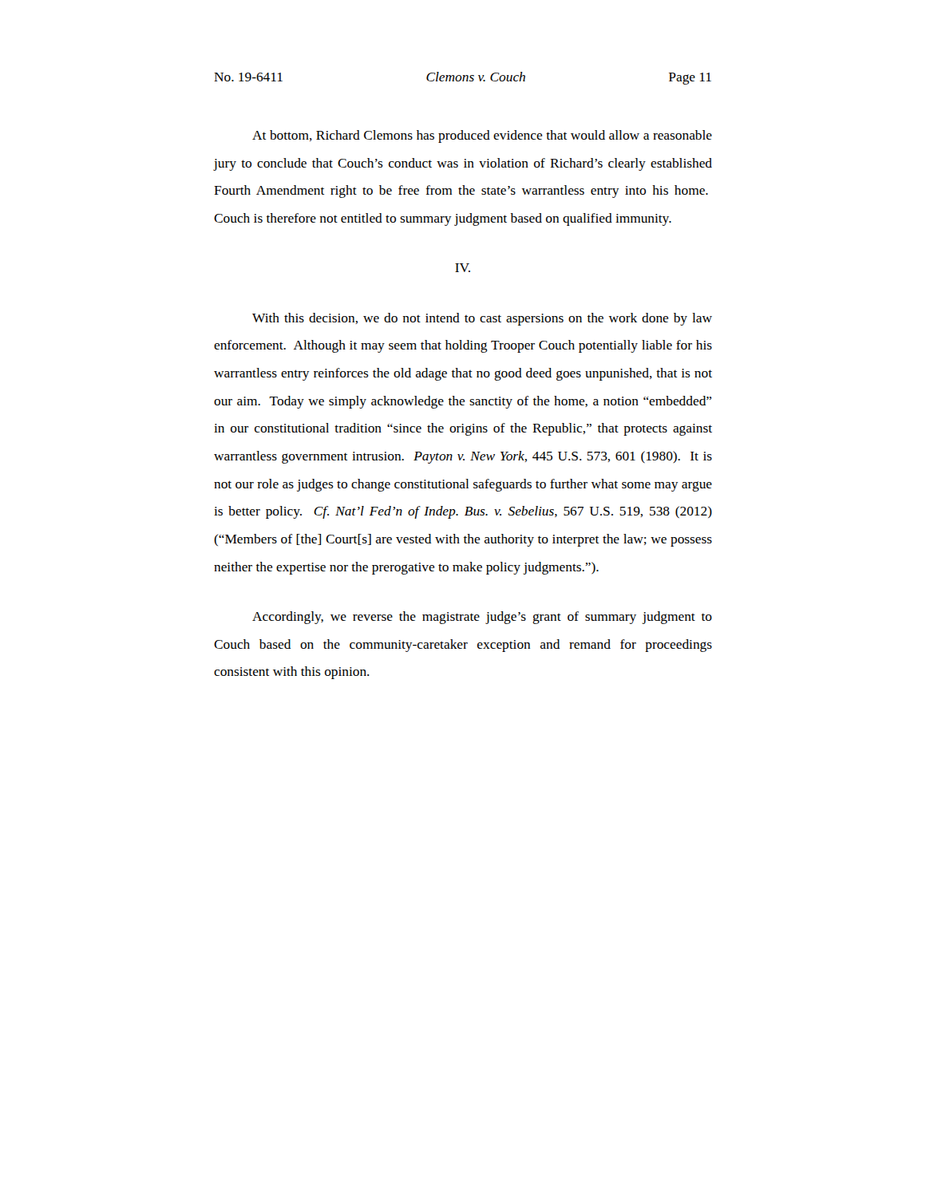No. 19-6411 Clemons v. Couch Page 11
At bottom, Richard Clemons has produced evidence that would allow a reasonable jury to conclude that Couch’s conduct was in violation of Richard’s clearly established Fourth Amendment right to be free from the state’s warrantless entry into his home. Couch is therefore not entitled to summary judgment based on qualified immunity.
IV.
With this decision, we do not intend to cast aspersions on the work done by law enforcement. Although it may seem that holding Trooper Couch potentially liable for his warrantless entry reinforces the old adage that no good deed goes unpunished, that is not our aim. Today we simply acknowledge the sanctity of the home, a notion “embedded” in our constitutional tradition “since the origins of the Republic,” that protects against warrantless government intrusion. Payton v. New York, 445 U.S. 573, 601 (1980). It is not our role as judges to change constitutional safeguards to further what some may argue is better policy. Cf. Nat’l Fed’n of Indep. Bus. v. Sebelius, 567 U.S. 519, 538 (2012) (“Members of [the] Court[s] are vested with the authority to interpret the law; we possess neither the expertise nor the prerogative to make policy judgments.”).
Accordingly, we reverse the magistrate judge’s grant of summary judgment to Couch based on the community-caretaker exception and remand for proceedings consistent with this opinion.